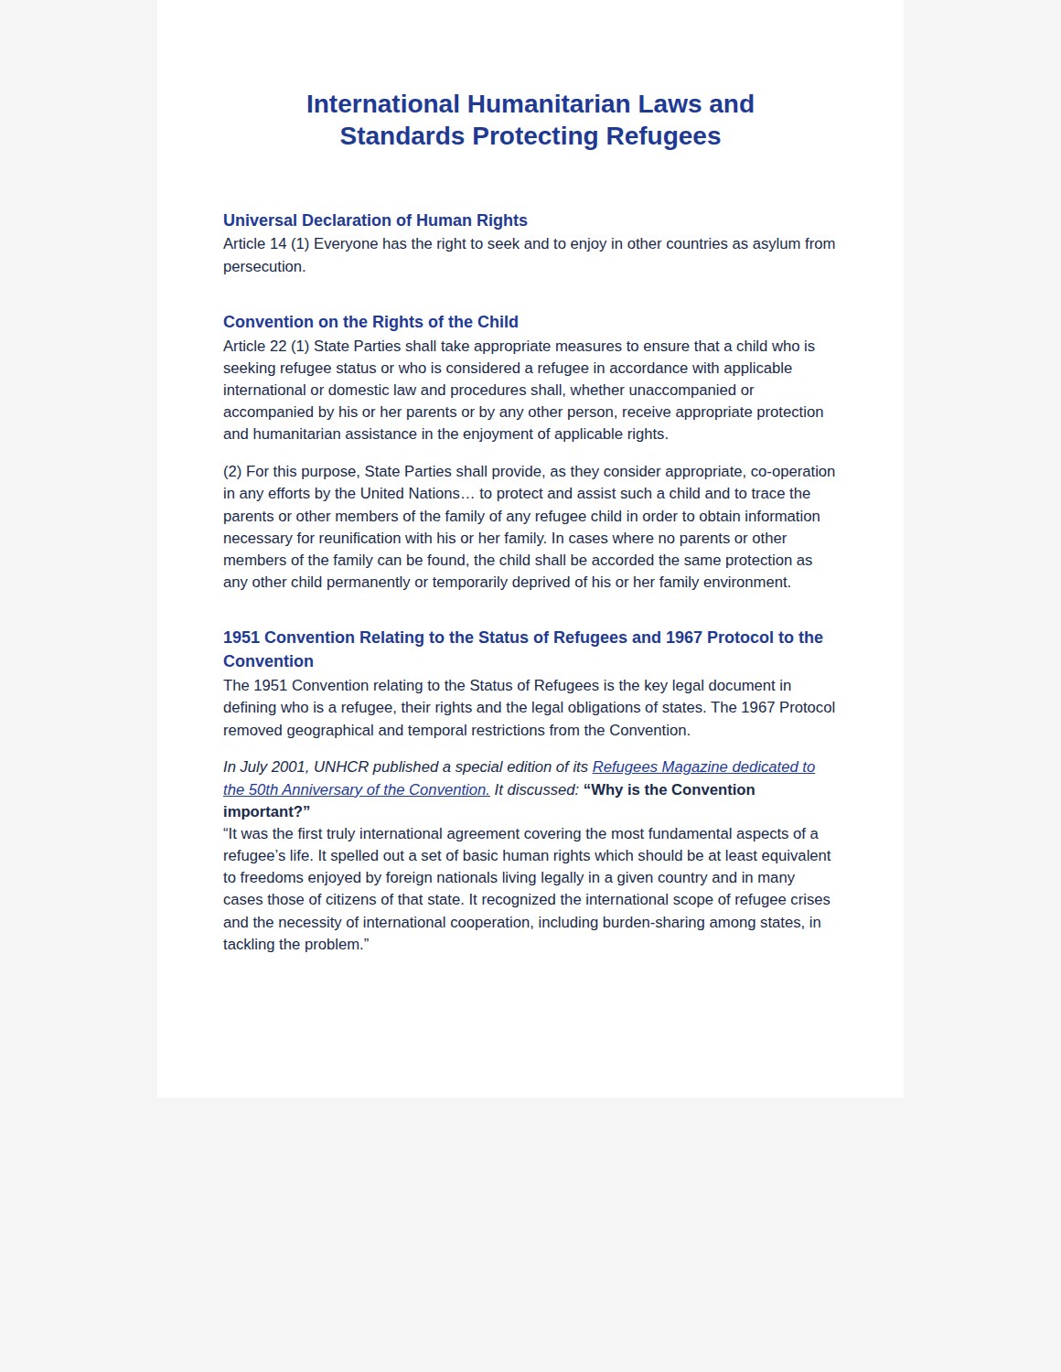International Humanitarian Laws and
Standards Protecting Refugees
Universal Declaration of Human Rights
Article 14 (1) Everyone has the right to seek and to enjoy in other countries as asylum from persecution.
Convention on the Rights of the Child
Article 22 (1) State Parties shall take appropriate measures to ensure that a child who is seeking refugee status or who is considered a refugee in accordance with applicable international or domestic law and procedures shall, whether unaccompanied or accompanied by his or her parents or by any other person, receive appropriate protection and humanitarian assistance in the enjoyment of applicable rights.
(2) For this purpose, State Parties shall provide, as they consider appropriate, co-operation in any efforts by the United Nations… to protect and assist such a child and to trace the parents or other members of the family of any refugee child in order to obtain information necessary for reunification with his or her family. In cases where no parents or other members of the family can be found, the child shall be accorded the same protection as any other child permanently or temporarily deprived of his or her family environment.
1951 Convention Relating to the Status of Refugees and 1967 Protocol to the Convention
The 1951 Convention relating to the Status of Refugees is the key legal document in defining who is a refugee, their rights and the legal obligations of states. The 1967 Protocol removed geographical and temporal restrictions from the Convention.
In July 2001, UNHCR published a special edition of its Refugees Magazine dedicated to the 50th Anniversary of the Convention. It discussed: “Why is the Convention important?”
“It was the first truly international agreement covering the most fundamental aspects of a refugee’s life. It spelled out a set of basic human rights which should be at least equivalent to freedoms enjoyed by foreign nationals living legally in a given country and in many cases those of citizens of that state. It recognized the international scope of refugee crises and the necessity of international cooperation, including burden-sharing among states, in tackling the problem.”